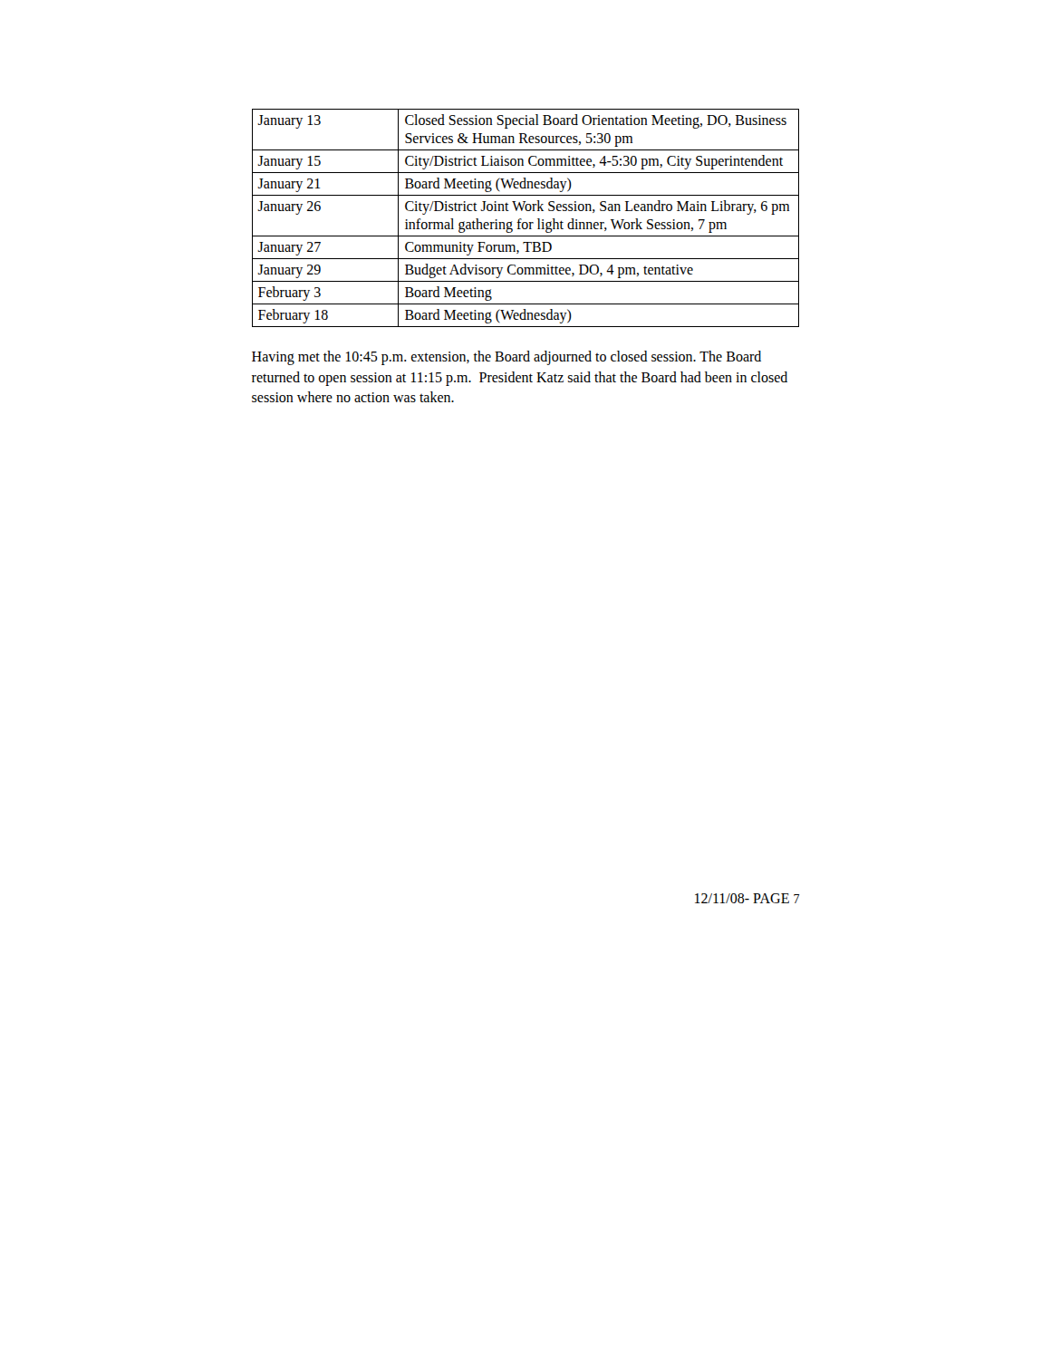| January 13 | Closed Session Special Board Orientation Meeting, DO, Business Services & Human Resources, 5:30 pm |
| January 15 | City/District Liaison Committee, 4-5:30 pm, City Superintendent |
| January 21 | Board Meeting (Wednesday) |
| January 26 | City/District Joint Work Session, San Leandro Main Library, 6 pm informal gathering for light dinner, Work Session, 7 pm |
| January 27 | Community Forum, TBD |
| January 29 | Budget Advisory Committee, DO, 4 pm, tentative |
| February 3 | Board Meeting |
| February 18 | Board Meeting (Wednesday) |
Having met the 10:45 p.m. extension, the Board adjourned to closed session. The Board returned to open session at 11:15 p.m. President Katz said that the Board had been in closed session where no action was taken.
12/11/08- PAGE 7